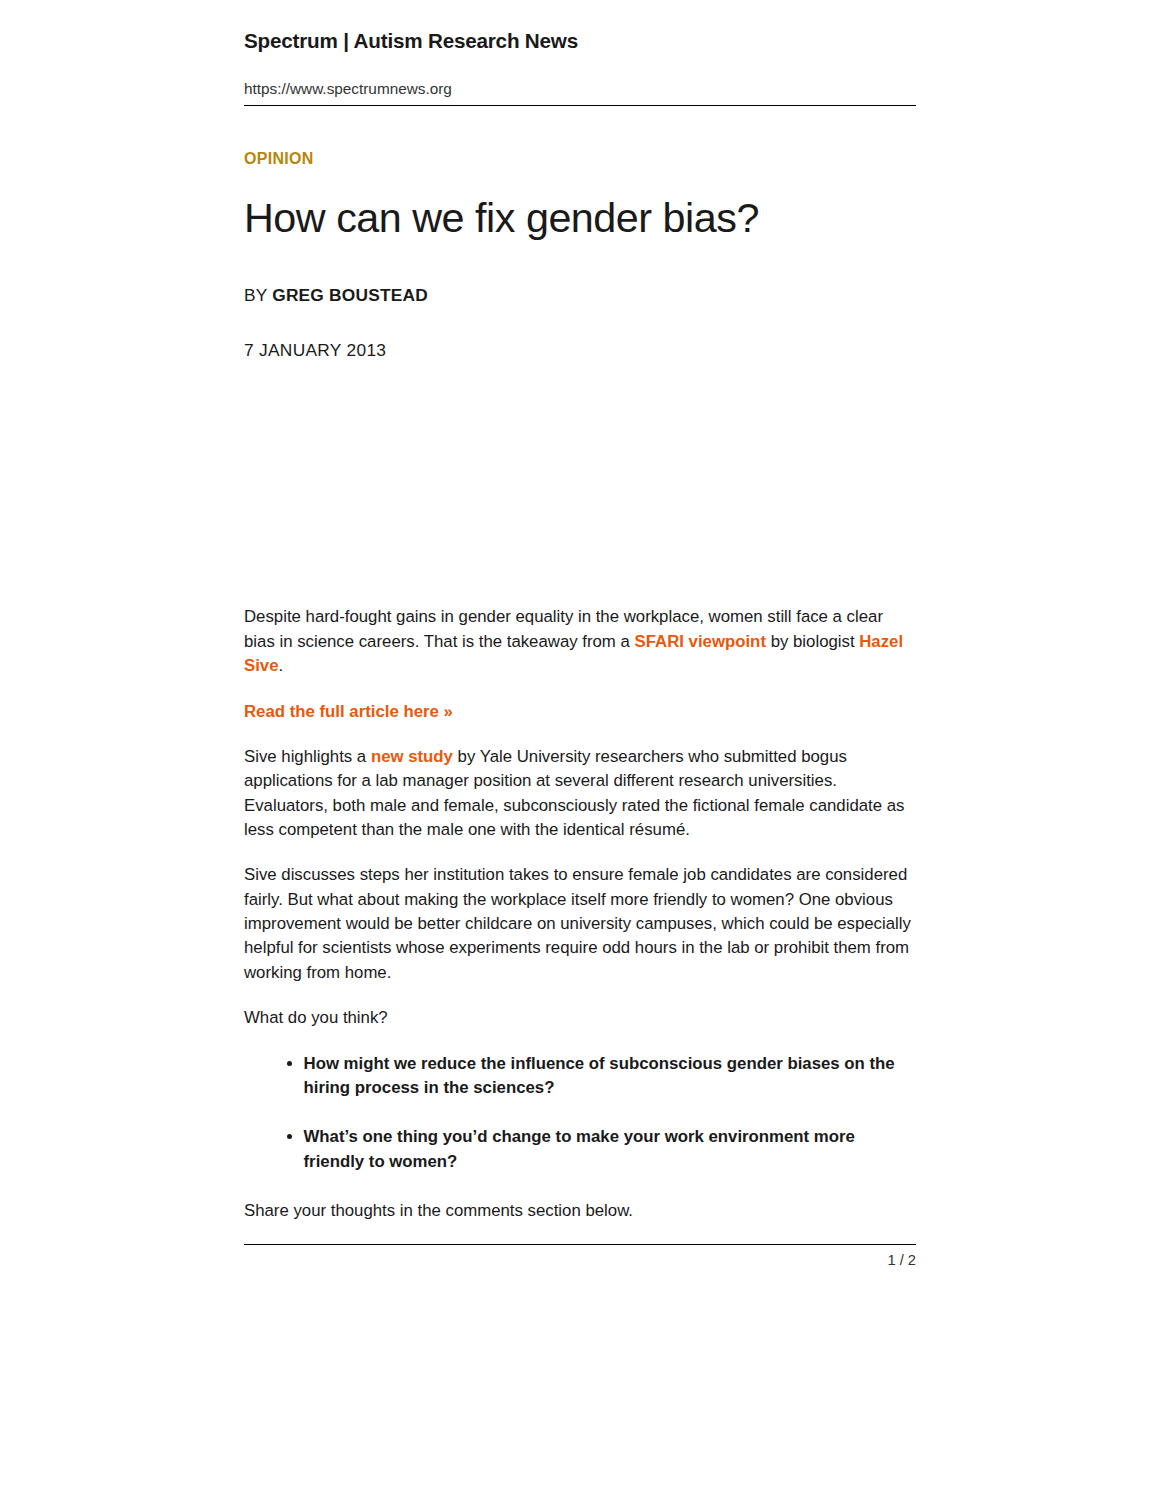Spectrum | Autism Research News
https://www.spectrumnews.org
OPINION
How can we fix gender bias?
BY GREG BOUSTEAD
7 JANUARY 2013
Despite hard-fought gains in gender equality in the workplace, women still face a clear bias in science careers. That is the takeaway from a SFARI viewpoint by biologist Hazel Sive.
Read the full article here »
Sive highlights a new study by Yale University researchers who submitted bogus applications for a lab manager position at several different research universities. Evaluators, both male and female, subconsciously rated the fictional female candidate as less competent than the male one with the identical résumé.
Sive discusses steps her institution takes to ensure female job candidates are considered fairly. But what about making the workplace itself more friendly to women? One obvious improvement would be better childcare on university campuses, which could be especially helpful for scientists whose experiments require odd hours in the lab or prohibit them from working from home.
What do you think?
How might we reduce the influence of subconscious gender biases on the hiring process in the sciences?
What’s one thing you’d change to make your work environment more friendly to women?
Share your thoughts in the comments section below.
1 / 2